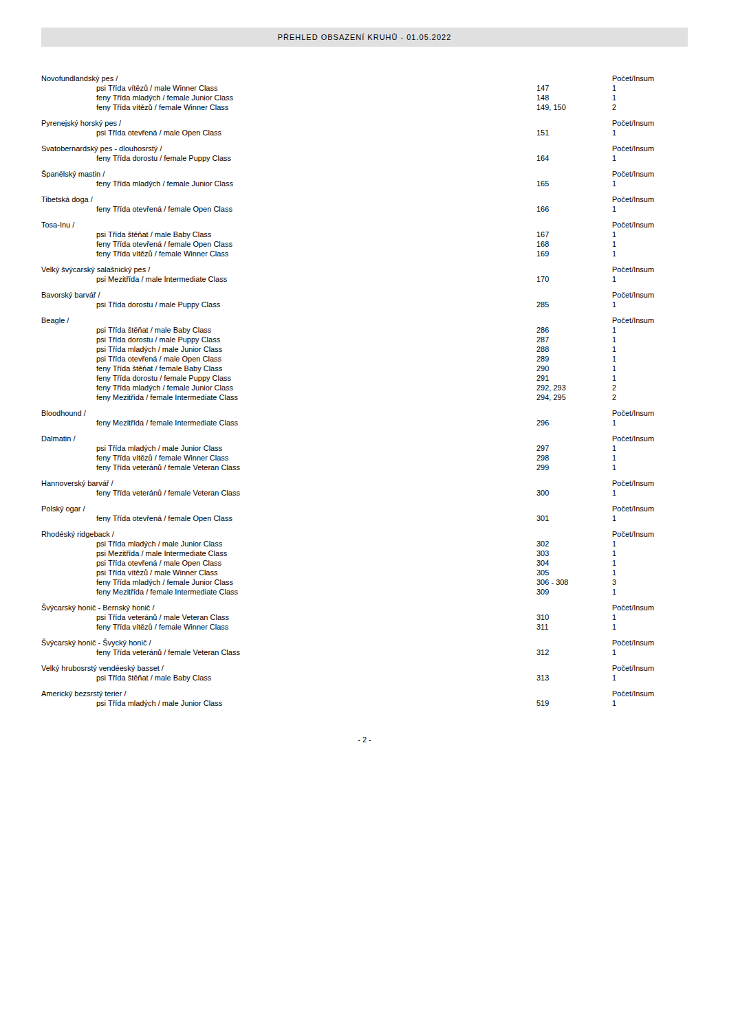PŘEHLED OBSAZENÍ KRUHŮ - 01.05.2022
| Novofundlandský pes / | | Počet/Insum |
| psi Třída vítězů / male Winner Class | 147 | 1 |
| feny Třída mladých / female Junior Class | 148 | 1 |
| feny Třída vítězů / female Winner Class | 149, 150 | 2 |
| Pyrenejský horský pes / | | Počet/Insum |
| psi Třída otevřená / male Open Class | 151 | 1 |
| Svatobernardský pes - dlouhosrstý / | | Počet/Insum |
| feny Třída dorostu / female Puppy Class | 164 | 1 |
| Španělský mastin / | | Počet/Insum |
| feny Třída mladých / female Junior Class | 165 | 1 |
| Tibetská doga / | | Počet/Insum |
| feny Třída otevřená / female Open Class | 166 | 1 |
| Tosa-Inu / | | Počet/Insum |
| psi Třída štěňat / male Baby Class | 167 | 1 |
| feny Třída otevřená / female Open Class | 168 | 1 |
| feny Třída vítězů / female Winner Class | 169 | 1 |
| Velký švýcarský salašnický pes / | | Počet/Insum |
| psi Mezitřída / male Intermediate Class | 170 | 1 |
| Bavorský barvář / | | Počet/Insum |
| psi Třída dorostu / male Puppy Class | 285 | 1 |
| Beagle / | | Počet/Insum |
| psi Třída štěňat / male Baby Class | 286 | 1 |
| psi Třída dorostu / male Puppy Class | 287 | 1 |
| psi Třída mladých / male Junior Class | 288 | 1 |
| psi Třída otevřená / male Open Class | 289 | 1 |
| feny Třída štěňat / female Baby Class | 290 | 1 |
| feny Třída dorostu / female Puppy Class | 291 | 1 |
| feny Třída mladých / female Junior Class | 292, 293 | 2 |
| feny Mezitřída / female Intermediate Class | 294, 295 | 2 |
| Bloodhound / | | Počet/Insum |
| feny Mezitřída / female Intermediate Class | 296 | 1 |
| Dalmatin / | | Počet/Insum |
| psi Třída mladých / male Junior Class | 297 | 1 |
| feny Třída vítězů / female Winner Class | 298 | 1 |
| feny Třída veteránů / female Veteran Class | 299 | 1 |
| Hannoverský barvář / | | Počet/Insum |
| feny Třída veteránů / female Veteran Class | 300 | 1 |
| Polský ogar / | | Počet/Insum |
| feny Třída otevřená / female Open Class | 301 | 1 |
| Rhodéský ridgeback / | | Počet/Insum |
| psi Třída mladých / male Junior Class | 302 | 1 |
| psi Mezitřída / male Intermediate Class | 303 | 1 |
| psi Třída otevřená / male Open Class | 304 | 1 |
| psi Třída vítězů / male Winner Class | 305 | 1 |
| feny Třída mladých / female Junior Class | 306 - 308 | 3 |
| feny Mezitřída / female Intermediate Class | 309 | 1 |
| Švýcarský honič - Bernský honič / | | Počet/Insum |
| psi Třída veteránů / male Veteran Class | 310 | 1 |
| feny Třída vítězů / female Winner Class | 311 | 1 |
| Švýcarský honič - Švycký honič / | | Počet/Insum |
| feny Třída veteránů / female Veteran Class | 312 | 1 |
| Velký hrubosrstý vendéeský basset / | | Počet/Insum |
| psi Třída štěňat / male Baby Class | 313 | 1 |
| Americký bezsrstý terier / | | Počet/Insum |
| psi Třída mladých / male Junior Class | 519 | 1 |
- 2 -